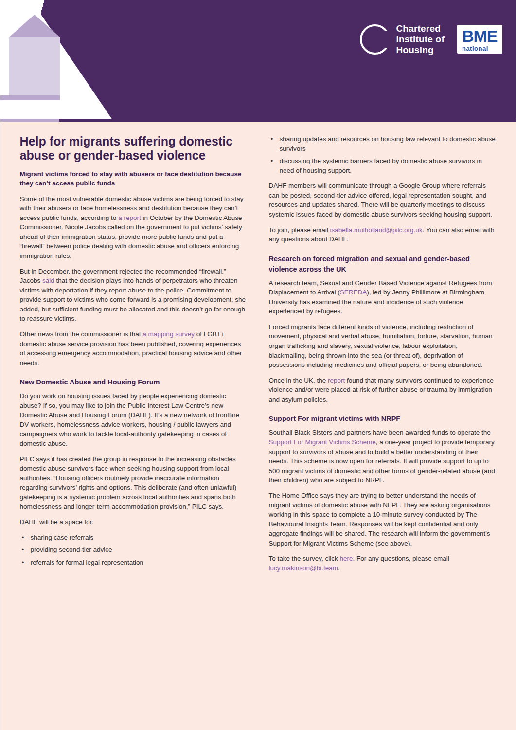Chartered
Institute of
Housing
BME
national
Housing rights
Your quarterly newsletter from the housing rights website
Help for migrants suffering domestic abuse or gender-based violence
Migrant victims forced to stay with abusers or face destitution because they can’t access public funds
Some of the most vulnerable domestic abuse victims are being forced to stay with their abusers or face homelessness and destitution because they can’t access public funds, according to a report in October by the Domestic Abuse Commissioner. Nicole Jacobs called on the government to put victims’ safety ahead of their immigration status, provide more public funds and put a “firewall” between police dealing with domestic abuse and officers enforcing immigration rules.
But in December, the government rejected the recommended “firewall.” Jacobs said that the decision plays into hands of perpetrators who threaten victims with deportation if they report abuse to the police. Commitment to provide support to victims who come forward is a promising development, she added, but sufficient funding must be allocated and this doesn’t go far enough to reassure victims.
Other news from the commissioner is that a mapping survey of LGBT+ domestic abuse service provision has been published, covering experiences of accessing emergency accommodation, practical housing advice and other needs.
New Domestic Abuse and Housing Forum
Do you work on housing issues faced by people experiencing domestic abuse? If so, you may like to join the Public Interest Law Centre’s new Domestic Abuse and Housing Forum (DAHF). It’s a new network of frontline DV workers, homelessness advice workers, housing / public lawyers and campaigners who work to tackle local-authority gatekeeping in cases of domestic abuse.
PILC says it has created the group in response to the increasing obstacles domestic abuse survivors face when seeking housing support from local authorities. “Housing officers routinely provide inaccurate information regarding survivors’ rights and options. This deliberate (and often unlawful) gatekeeping is a systemic problem across local authorities and spans both homelessness and longer-term accommodation provision,” PILC says.
DAHF will be a space for:
sharing case referrals
providing second-tier advice
referrals for formal legal representation
sharing updates and resources on housing law relevant to domestic abuse survivors
discussing the systemic barriers faced by domestic abuse survivors in need of housing support.
DAHF members will communicate through a Google Group where referrals can be posted, second-tier advice offered, legal representation sought, and resources and updates shared. There will be quarterly meetings to discuss systemic issues faced by domestic abuse survivors seeking housing support.
To join, please email isabella.mulholland@pilc.org.uk. You can also email with any questions about DAHF.
Research on forced migration and sexual and gender-based violence across the UK
A research team, Sexual and Gender Based Violence against Refugees from Displacement to Arrival (SEREDA), led by Jenny Phillimore at Birmingham University has examined the nature and incidence of such violence experienced by refugees.
Forced migrants face different kinds of violence, including restriction of movement, physical and verbal abuse, humiliation, torture, starvation, human organ trafficking and slavery, sexual violence, labour exploitation, blackmailing, being thrown into the sea (or threat of), deprivation of possessions including medicines and official papers, or being abandoned.
Once in the UK, the report found that many survivors continued to experience violence and/or were placed at risk of further abuse or trauma by immigration and asylum policies.
Support For migrant victims with NRPF
Southall Black Sisters and partners have been awarded funds to operate the Support For Migrant Victims Scheme, a one-year project to provide temporary support to survivors of abuse and to build a better understanding of their needs. This scheme is now open for referrals. It will provide support to up to 500 migrant victims of domestic and other forms of gender-related abuse (and their children) who are subject to NRPF.
The Home Office says they are trying to better understand the needs of migrant victims of domestic abuse with NFPF. They are asking organisations working in this space to complete a 10-minute survey conducted by The Behavioural Insights Team. Responses will be kept confidential and only aggregate findings will be shared. The research will inform the government’s Support for Migrant Victims Scheme (see above).
To take the survey, click here. For any questions, please email lucy.makinson@bi.team.